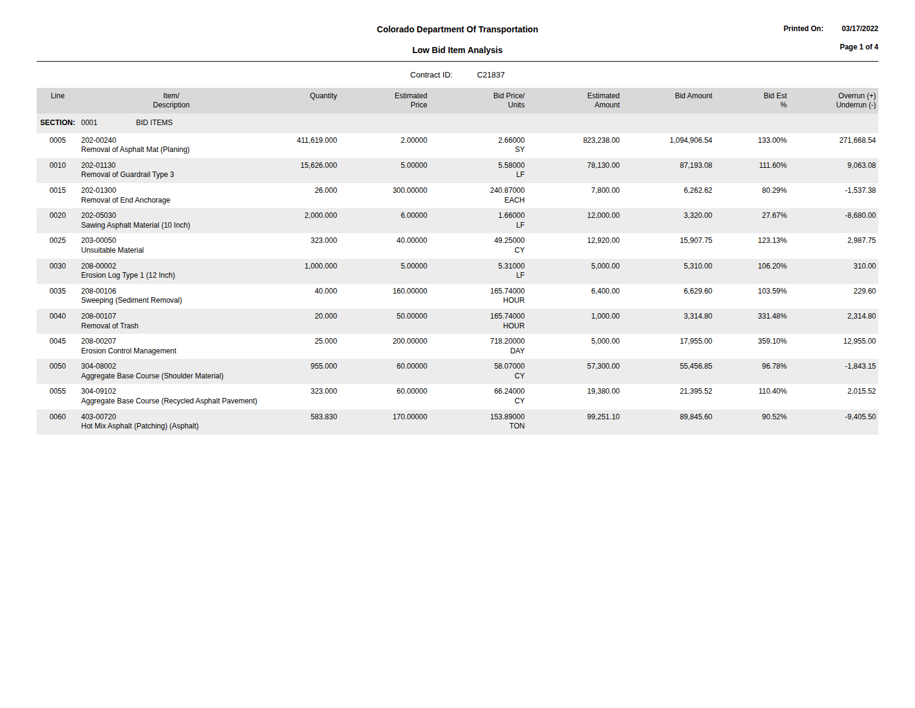Colorado Department Of Transportation
Low Bid Item Analysis
Printed On: 03/17/2022
Page 1 of 4
Contract ID:C21837
| Line | Item/ Description | Quantity | Estimated Price | Bid Price/ Units | Estimated Amount | Bid Amount | Bid Est % | Overrun (+) Underrun (-) |
| --- | --- | --- | --- | --- | --- | --- | --- | --- |
| SECTION: | 0001 BID ITEMS | | | | | | | |
| 0005 | 202-00240 Removal of Asphalt Mat (Planing) | 411,619.000 | 2.00000 | 2.66000 SY | 823,238.00 | 1,094,906.54 | 133.00% | 271,668.54 |
| 0010 | 202-01130 Removal of Guardrail Type 3 | 15,626.000 | 5.00000 | 5.58000 LF | 78,130.00 | 87,193.08 | 111.60% | 9,063.08 |
| 0015 | 202-01300 Removal of End Anchorage | 26.000 | 300.00000 | 240.87000 EACH | 7,800.00 | 6,262.62 | 80.29% | -1,537.38 |
| 0020 | 202-05030 Sawing Asphalt Material (10 Inch) | 2,000.000 | 6.00000 | 1.66000 LF | 12,000.00 | 3,320.00 | 27.67% | -8,680.00 |
| 0025 | 203-00050 Unsuitable Material | 323.000 | 40.00000 | 49.25000 CY | 12,920.00 | 15,907.75 | 123.13% | 2,987.75 |
| 0030 | 208-00002 Erosion Log Type 1 (12 Inch) | 1,000.000 | 5.00000 | 5.31000 LF | 5,000.00 | 5,310.00 | 106.20% | 310.00 |
| 0035 | 208-00106 Sweeping (Sediment Removal) | 40.000 | 160.00000 | 165.74000 HOUR | 6,400.00 | 6,629.60 | 103.59% | 229.60 |
| 0040 | 208-00107 Removal of Trash | 20.000 | 50.00000 | 165.74000 HOUR | 1,000.00 | 3,314.80 | 331.48% | 2,314.80 |
| 0045 | 208-00207 Erosion Control Management | 25.000 | 200.00000 | 718.20000 DAY | 5,000.00 | 17,955.00 | 359.10% | 12,955.00 |
| 0050 | 304-08002 Aggregate Base Course (Shoulder Material) | 955.000 | 60.00000 | 58.07000 CY | 57,300.00 | 55,456.85 | 96.78% | -1,843.15 |
| 0055 | 304-09102 Aggregate Base Course (Recycled Asphalt Pavement) | 323.000 | 60.00000 | 66.24000 CY | 19,380.00 | 21,395.52 | 110.40% | 2,015.52 |
| 0060 | 403-00720 Hot Mix Asphalt (Patching) (Asphalt) | 583.830 | 170.00000 | 153.89000 TON | 99,251.10 | 89,845.60 | 90.52% | -9,405.50 |